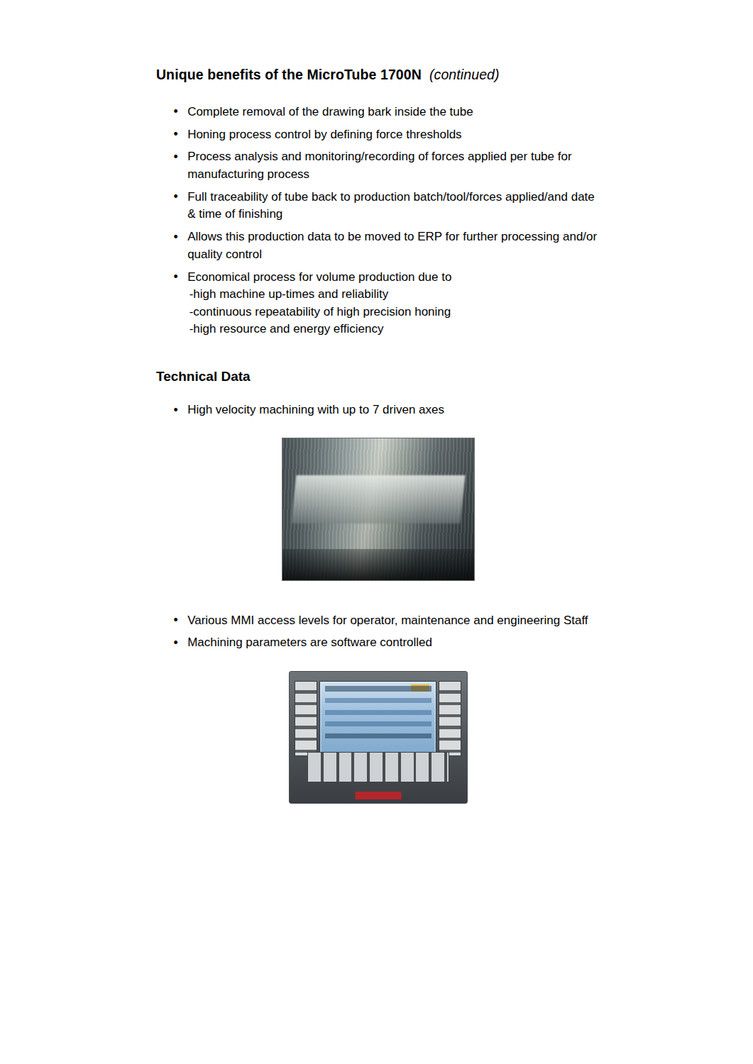Unique benefits of the MicroTube 1700N (continued)
Complete removal of the drawing bark inside the tube
Honing process control by defining force thresholds
Process analysis and monitoring/recording of forces applied per tube for manufacturing process
Full traceability of tube back to production batch/tool/forces applied/and date & time of finishing
Allows this production data to be moved to ERP for further processing and/or quality control
Economical process for volume production due to -high machine up-times and reliability -continuous repeatability of high precision honing -high resource and energy efficiency
Technical Data
High velocity machining with up to 7 driven axes
Various MMI access levels for operator, maintenance and engineering Staff
Machining parameters are software controlled